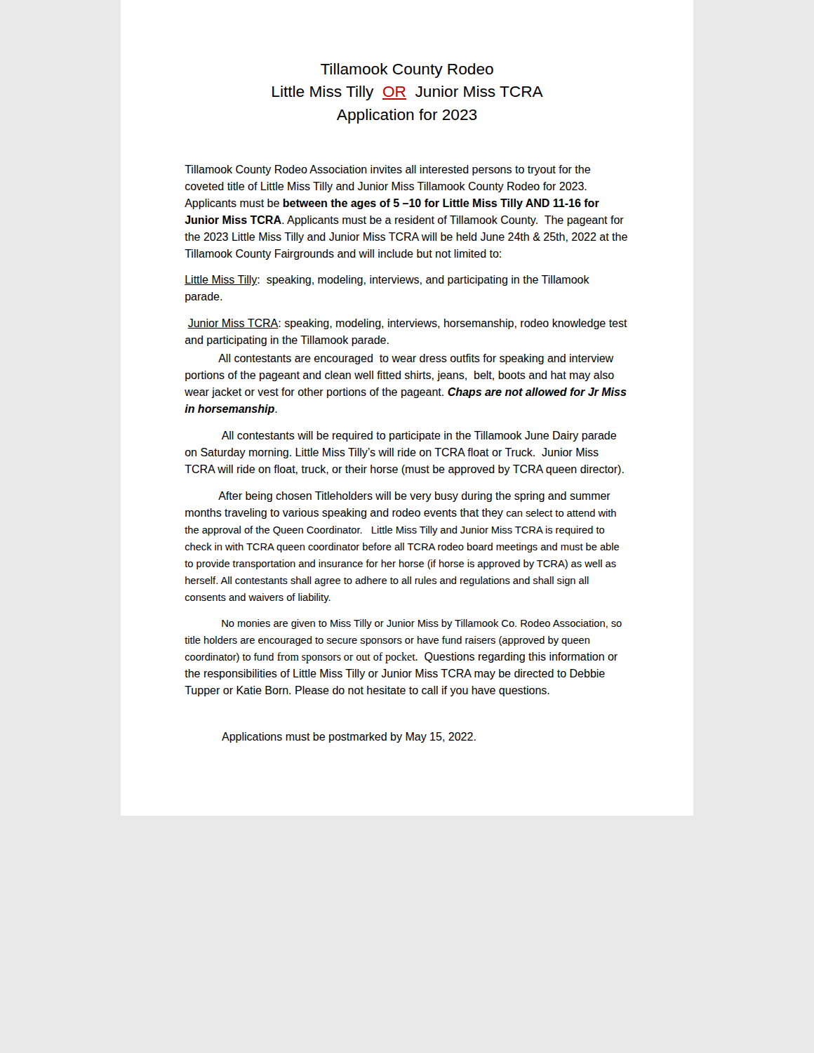Tillamook County Rodeo
Little Miss Tilly OR Junior Miss TCRA
Application for 2023
Tillamook County Rodeo Association invites all interested persons to tryout for the coveted title of Little Miss Tilly and Junior Miss Tillamook County Rodeo for 2023. Applicants must be between the ages of 5 –10 for Little Miss Tilly AND 11-16 for Junior Miss TCRA. Applicants must be a resident of Tillamook County. The pageant for the 2023 Little Miss Tilly and Junior Miss TCRA will be held June 24th & 25th, 2022 at the Tillamook County Fairgrounds and will include but not limited to:
Little Miss Tilly: speaking, modeling, interviews, and participating in the Tillamook parade.
Junior Miss TCRA: speaking, modeling, interviews, horsemanship, rodeo knowledge test and participating in the Tillamook parade.
All contestants are encouraged to wear dress outfits for speaking and interview portions of the pageant and clean well fitted shirts, jeans, belt, boots and hat may also wear jacket or vest for other portions of the pageant. Chaps are not allowed for Jr Miss in horsemanship.
All contestants will be required to participate in the Tillamook June Dairy parade on Saturday morning. Little Miss Tilly’s will ride on TCRA float or Truck. Junior Miss TCRA will ride on float, truck, or their horse (must be approved by TCRA queen director).
After being chosen Titleholders will be very busy during the spring and summer months traveling to various speaking and rodeo events that they can select to attend with the approval of the Queen Coordinator. Little Miss Tilly and Junior Miss TCRA is required to check in with TCRA queen coordinator before all TCRA rodeo board meetings and must be able to provide transportation and insurance for her horse (if horse is approved by TCRA) as well as herself. All contestants shall agree to adhere to all rules and regulations and shall sign all consents and waivers of liability.
No monies are given to Miss Tilly or Junior Miss by Tillamook Co. Rodeo Association, so title holders are encouraged to secure sponsors or have fund raisers (approved by queen coordinator) to fund from sponsors or out of pocket. Questions regarding this information or the responsibilities of Little Miss Tilly or Junior Miss TCRA may be directed to Debbie Tupper or Katie Born. Please do not hesitate to call if you have questions.
Applications must be postmarked by May 15, 2022.